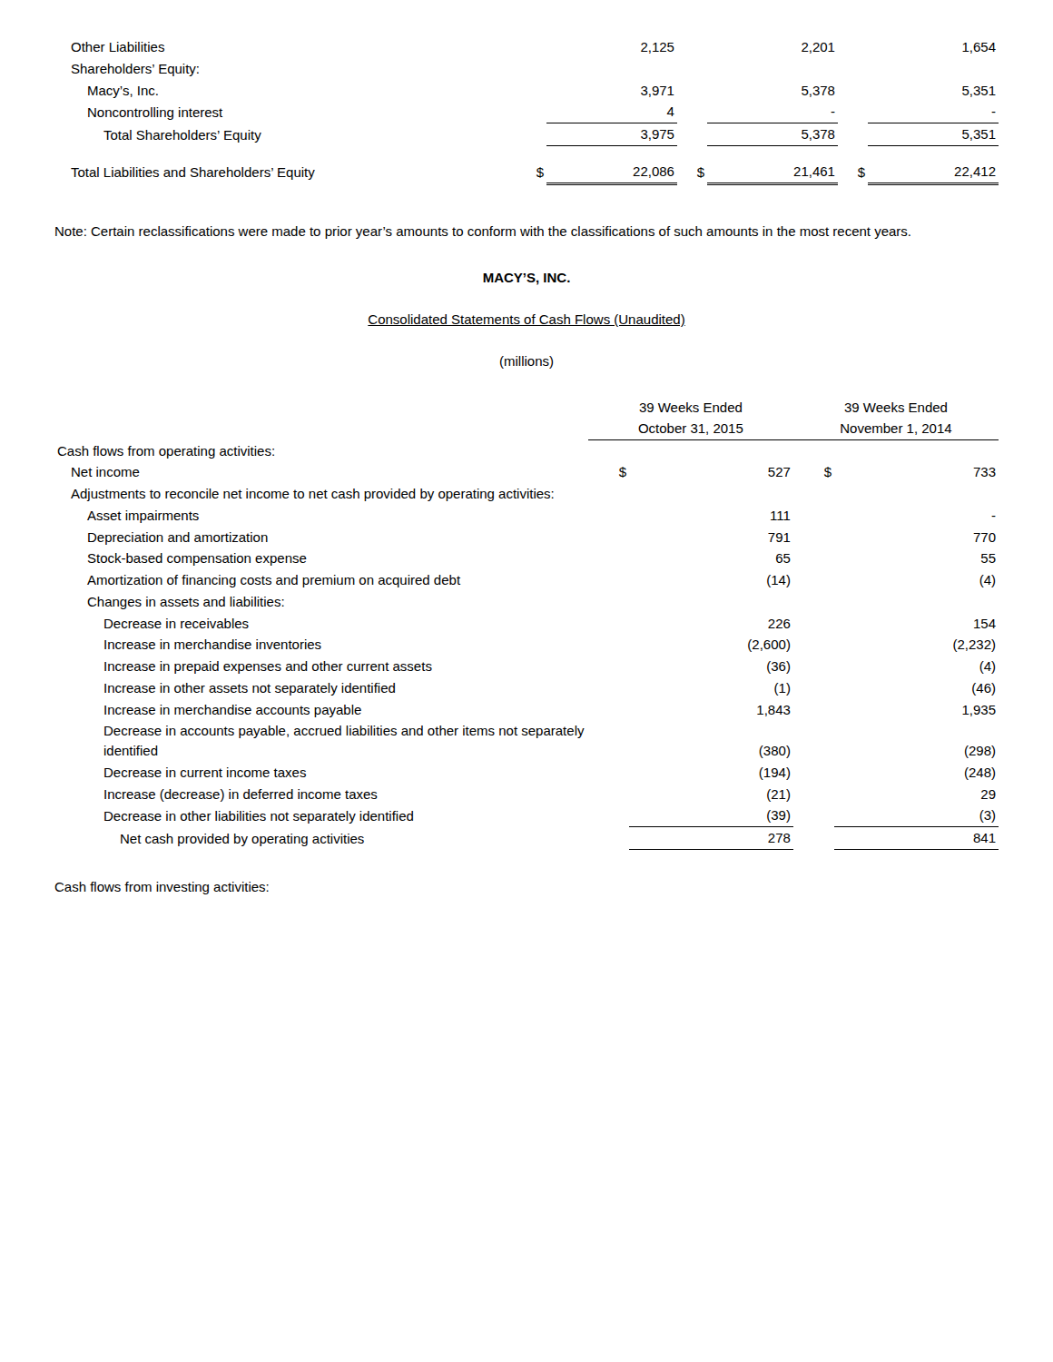| Other Liabilities | | 2,125 | | 2,201 | | 1,654 |
| Shareholders’ Equity: | | | | | | |
| Macy’s, Inc. | | 3,971 | | 5,378 | | 5,351 |
| Noncontrolling interest | | 4 | | - | | - |
| Total Shareholders’ Equity | | 3,975 | | 5,378 | | 5,351 |
| Total Liabilities and Shareholders’ Equity | $ | 22,086 | $ | 21,461 | $ | 22,412 |
Note: Certain reclassifications were made to prior year’s amounts to conform with the classifications of such amounts in the most recent years.
MACY’S, INC.
Consolidated Statements of Cash Flows (Unaudited)
(millions)
| | 39 Weeks Ended | 39 Weeks Ended |
| | October 31, 2015 | November 1, 2014 |
| Cash flows from operating activities: | | | | |
| Net income | $ | 527 | $ | 733 |
| Adjustments to reconcile net income to net cash provided by operating activities: | | | | |
| Asset impairments | | 111 | | - |
| Depreciation and amortization | | 791 | | 770 |
| Stock-based compensation expense | | 65 | | 55 |
| Amortization of financing costs and premium on acquired debt | | (14) | | (4) |
| Changes in assets and liabilities: | | | | |
| Decrease in receivables | | 226 | | 154 |
| Increase in merchandise inventories | | (2,600) | | (2,232) |
| Increase in prepaid expenses and other current assets | | (36) | | (4) |
| Increase in other assets not separately identified | | (1) | | (46) |
| Increase in merchandise accounts payable | | 1,843 | | 1,935 |
| Decrease in accounts payable, accrued liabilities and other items not separately identified | | (380) | | (298) |
| Decrease in current income taxes | | (194) | | (248) |
| Increase (decrease) in deferred income taxes | | (21) | | 29 |
| Decrease in other liabilities not separately identified | | (39) | | (3) |
| Net cash provided by operating activities | | 278 | | 841 |
Cash flows from investing activities: